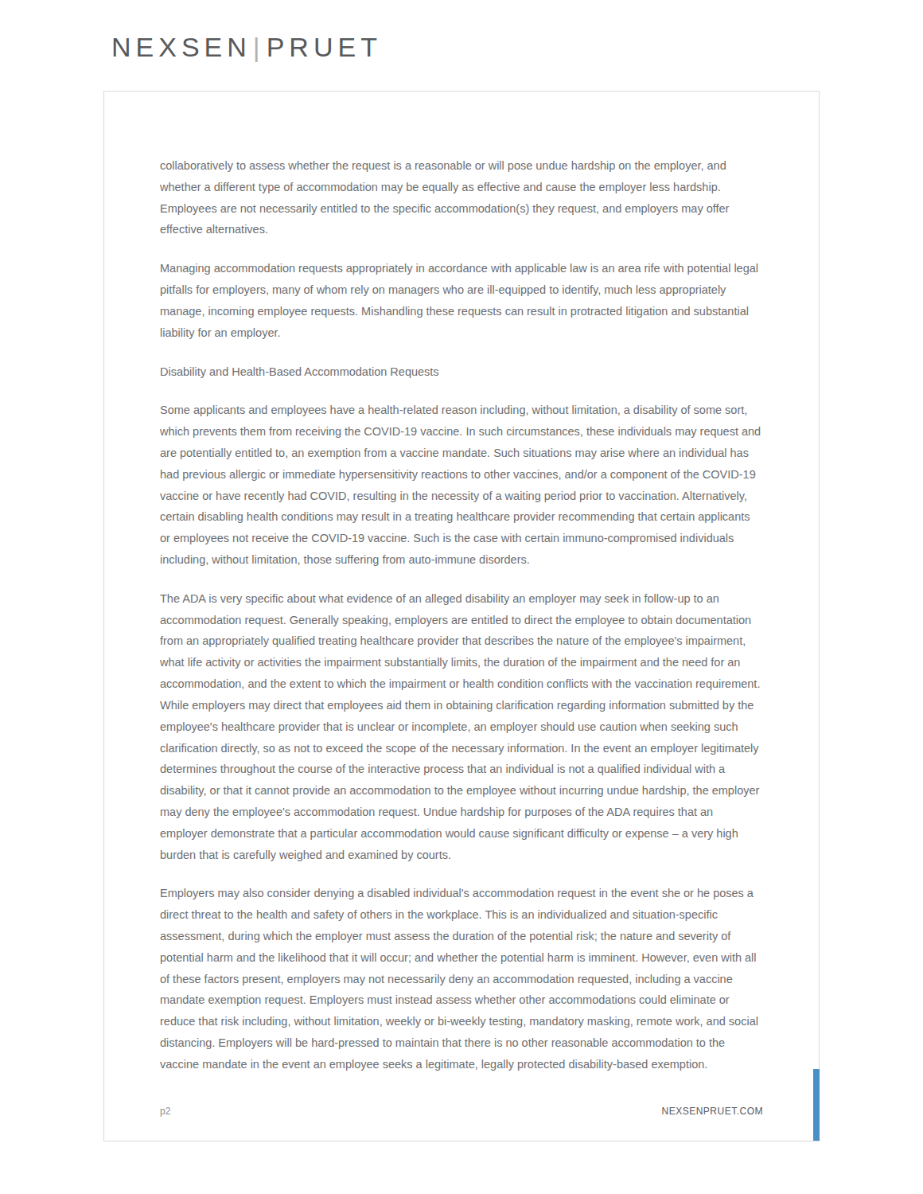NEXSEN|PRUET
collaboratively to assess whether the request is a reasonable or will pose undue hardship on the employer, and whether a different type of accommodation may be equally as effective and cause the employer less hardship. Employees are not necessarily entitled to the specific accommodation(s) they request, and employers may offer effective alternatives.
Managing accommodation requests appropriately in accordance with applicable law is an area rife with potential legal pitfalls for employers, many of whom rely on managers who are ill-equipped to identify, much less appropriately manage, incoming employee requests. Mishandling these requests can result in protracted litigation and substantial liability for an employer.
Disability and Health-Based Accommodation Requests
Some applicants and employees have a health-related reason including, without limitation, a disability of some sort, which prevents them from receiving the COVID-19 vaccine. In such circumstances, these individuals may request and are potentially entitled to, an exemption from a vaccine mandate. Such situations may arise where an individual has had previous allergic or immediate hypersensitivity reactions to other vaccines, and/or a component of the COVID-19 vaccine or have recently had COVID, resulting in the necessity of a waiting period prior to vaccination. Alternatively, certain disabling health conditions may result in a treating healthcare provider recommending that certain applicants or employees not receive the COVID-19 vaccine. Such is the case with certain immuno-compromised individuals including, without limitation, those suffering from auto-immune disorders.
The ADA is very specific about what evidence of an alleged disability an employer may seek in follow-up to an accommodation request. Generally speaking, employers are entitled to direct the employee to obtain documentation from an appropriately qualified treating healthcare provider that describes the nature of the employee's impairment, what life activity or activities the impairment substantially limits, the duration of the impairment and the need for an accommodation, and the extent to which the impairment or health condition conflicts with the vaccination requirement. While employers may direct that employees aid them in obtaining clarification regarding information submitted by the employee's healthcare provider that is unclear or incomplete, an employer should use caution when seeking such clarification directly, so as not to exceed the scope of the necessary information. In the event an employer legitimately determines throughout the course of the interactive process that an individual is not a qualified individual with a disability, or that it cannot provide an accommodation to the employee without incurring undue hardship, the employer may deny the employee's accommodation request. Undue hardship for purposes of the ADA requires that an employer demonstrate that a particular accommodation would cause significant difficulty or expense – a very high burden that is carefully weighed and examined by courts.
Employers may also consider denying a disabled individual's accommodation request in the event she or he poses a direct threat to the health and safety of others in the workplace. This is an individualized and situation-specific assessment, during which the employer must assess the duration of the potential risk; the nature and severity of potential harm and the likelihood that it will occur; and whether the potential harm is imminent. However, even with all of these factors present, employers may not necessarily deny an accommodation requested, including a vaccine mandate exemption request. Employers must instead assess whether other accommodations could eliminate or reduce that risk including, without limitation, weekly or bi-weekly testing, mandatory masking, remote work, and social distancing. Employers will be hard-pressed to maintain that there is no other reasonable accommodation to the vaccine mandate in the event an employee seeks a legitimate, legally protected disability-based exemption.
p2 NEXSENPRUET.COM